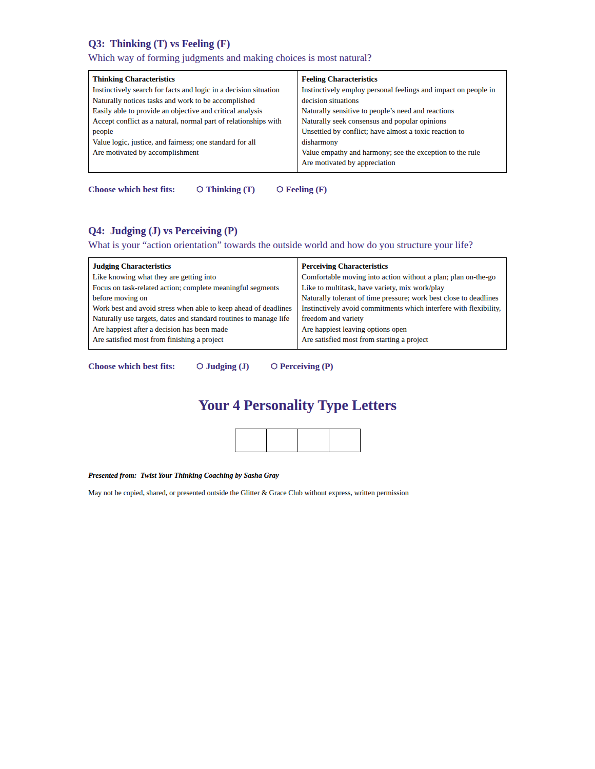Q3: Thinking (T) vs Feeling (F)
Which way of forming judgments and making choices is most natural?
| Thinking Characteristics Instinctively search for facts and logic in a decision situation Naturally notices tasks and work to be accomplished Easily able to provide an objective and critical analysis Accept conflict as a natural, normal part of relationships with people Value logic, justice, and fairness; one standard for all Are motivated by accomplishment | Feeling Characteristics Instinctively employ personal feelings and impact on people in decision situations Naturally sensitive to people’s need and reactions Naturally seek consensus and popular opinions Unsettled by conflict; have almost a toxic reaction to disharmony Value empathy and harmony; see the exception to the rule Are motivated by appreciation |
Choose which best fits: ⬡Thinking (T) ⬡Feeling (F)
Q4: Judging (J) vs Perceiving (P)
What is your “action orientation” towards the outside world and how do you structure your life?
| Judging Characteristics Like knowing what they are getting into Focus on task-related action; complete meaningful segments before moving on Work best and avoid stress when able to keep ahead of deadlines Naturally use targets, dates and standard routines to manage life Are happiest after a decision has been made Are satisfied most from finishing a project | Perceiving Characteristics Comfortable moving into action without a plan; plan on-the-go Like to multitask, have variety, mix work/play Naturally tolerant of time pressure; work best close to deadlines Instinctively avoid commitments which interfere with flexibility, freedom and variety Are happiest leaving options open Are satisfied most from starting a project |
Choose which best fits: ⬡Judging (J) ⬡Perceiving (P)
Your 4 Personality Type Letters
Presented from: Twist Your Thinking Coaching by Sasha Gray
May not be copied, shared, or presented outside the Glitter & Grace Club without express, written permission